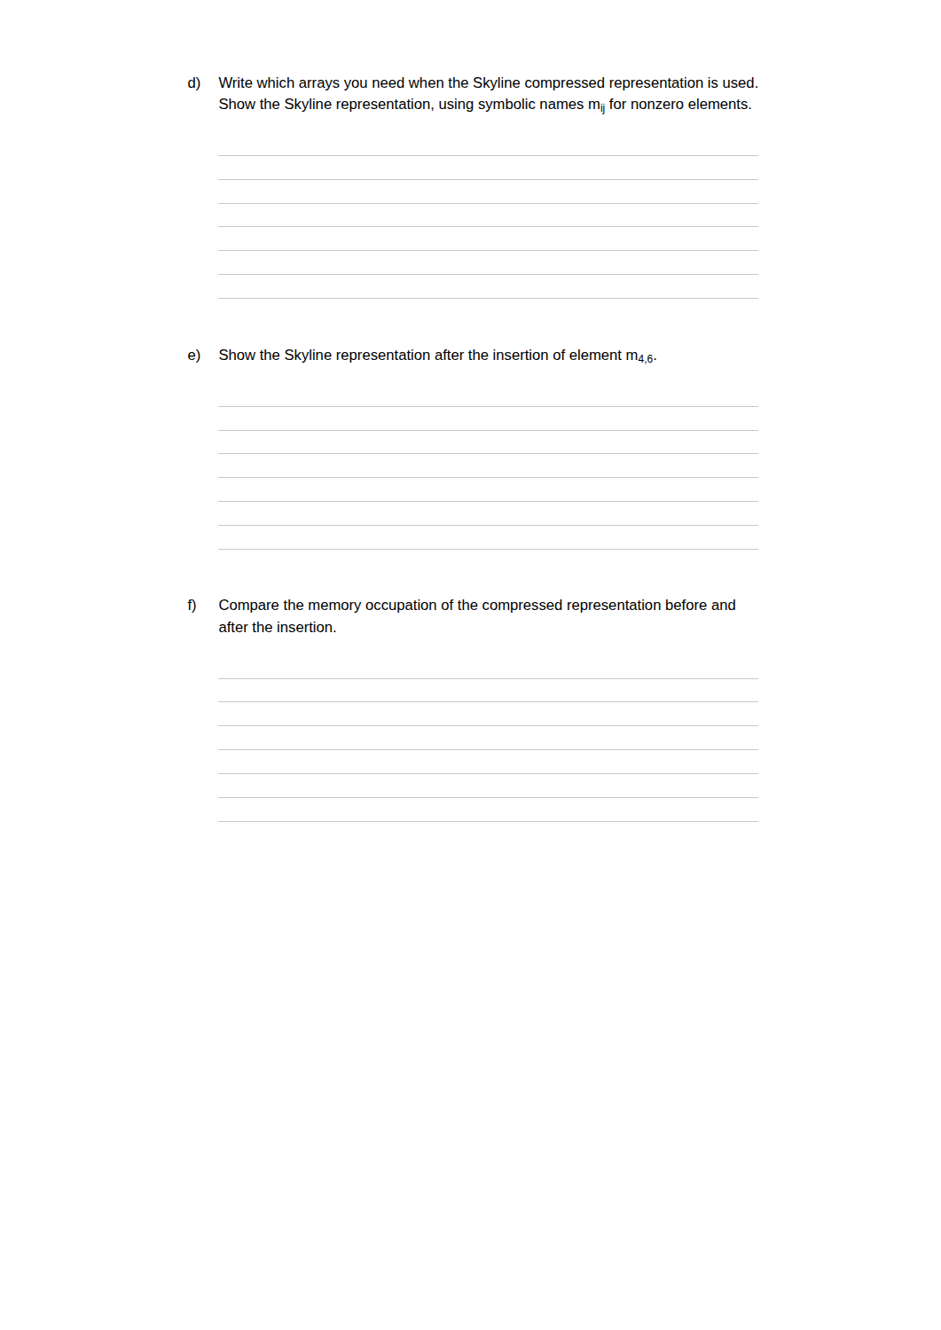d)
Write which arrays you need when the Skyline compressed representation is used. Show the Skyline representation, using symbolic names mij for nonzero elements.
e)
Show the Skyline representation after the insertion of element m4,6.
f)
Compare the memory occupation of the compressed representation before and after the insertion.